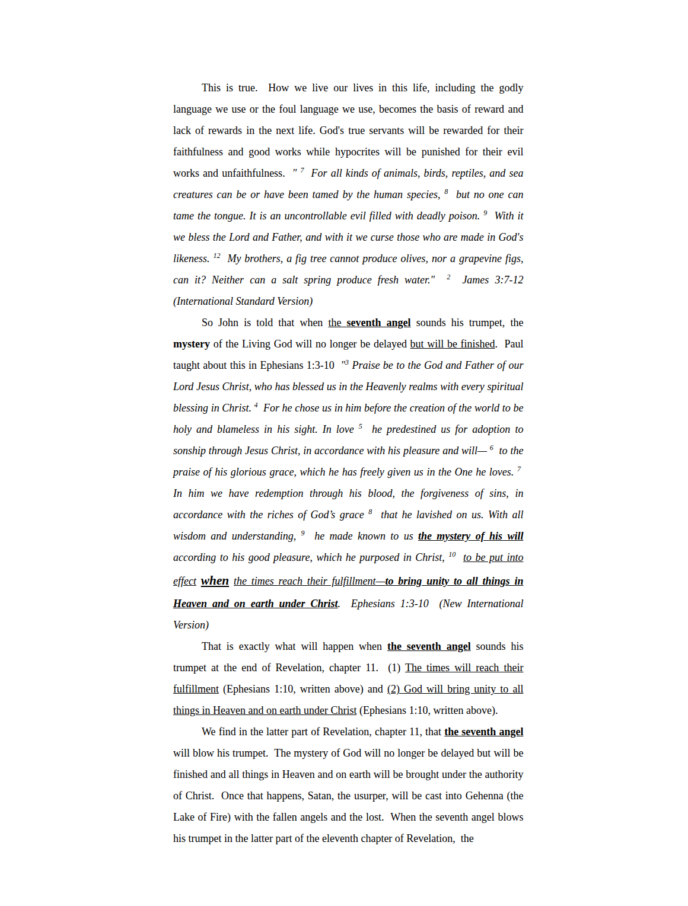This is true. How we live our lives in this life, including the godly language we use or the foul language we use, becomes the basis of reward and lack of rewards in the next life. God's true servants will be rewarded for their faithfulness and good works while hypocrites will be punished for their evil works and unfaithfulness. " 7 For all kinds of animals, birds, reptiles, and sea creatures can be or have been tamed by the human species, 8 but no one can tame the tongue. It is an uncontrollable evil filled with deadly poison. 9 With it we bless the Lord and Father, and with it we curse those who are made in God's likeness. 12 My brothers, a fig tree cannot produce olives, nor a grapevine figs, can it? Neither can a salt spring produce fresh water." 2 James 3:7-12 (International Standard Version)
So John is told that when the seventh angel sounds his trumpet, the mystery of the Living God will no longer be delayed but will be finished. Paul taught about this in Ephesians 1:3-10 "3 Praise be to the God and Father of our Lord Jesus Christ, who has blessed us in the Heavenly realms with every spiritual blessing in Christ. 4 For he chose us in him before the creation of the world to be holy and blameless in his sight. In love 5 he predestined us for adoption to sonship through Jesus Christ, in accordance with his pleasure and will— 6 to the praise of his glorious grace, which he has freely given us in the One he loves. 7 In him we have redemption through his blood, the forgiveness of sins, in accordance with the riches of God’s grace 8 that he lavished on us. With all wisdom and understanding, 9 he made known to us the mystery of his will according to his good pleasure, which he purposed in Christ, 10 to be put into effect when the times reach their fulfillment—to bring unity to all things in Heaven and on earth under Christ. Ephesians 1:3-10 (New International Version)
That is exactly what will happen when the seventh angel sounds his trumpet at the end of Revelation, chapter 11. (1) The times will reach their fulfillment (Ephesians 1:10, written above) and (2) God will bring unity to all things in Heaven and on earth under Christ (Ephesians 1:10, written above).
We find in the latter part of Revelation, chapter 11, that the seventh angel will blow his trumpet. The mystery of God will no longer be delayed but will be finished and all things in Heaven and on earth will be brought under the authority of Christ. Once that happens, Satan, the usurper, will be cast into Gehenna (the Lake of Fire) with the fallen angels and the lost. When the seventh angel blows his trumpet in the latter part of the eleventh chapter of Revelation, the